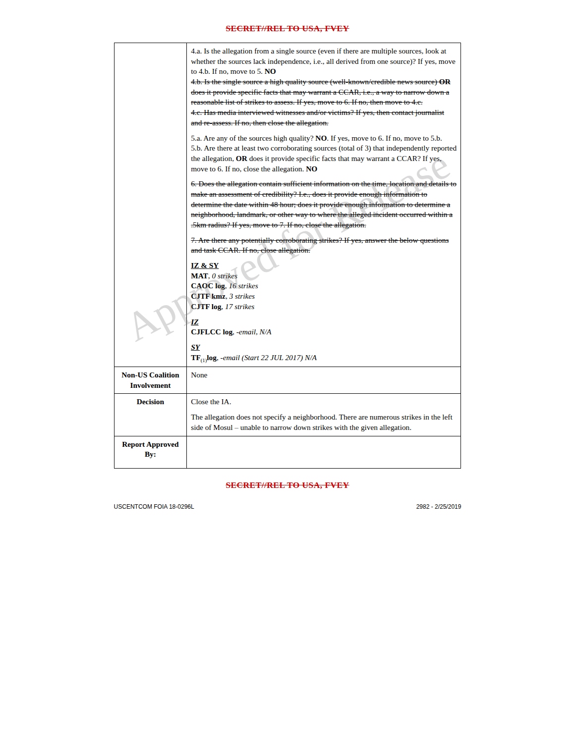Approved for Release
SECRET//REL TO USA, FVEY
| | 4.a. Is the allegation from a single source (even if there are multiple sources, look at whether the sources lack independence, i.e., all derived from one source)? If yes, move to 4.b. If no, move to 5. NO 4.b. Is the single source a high quality source (well-known/credible news source) OR does it provide specific facts that may warrant a CCAR, i.e., a way to narrow down a reasonable list of strikes to assess. If yes, move to 6. If no, then move to 4.c. 4.c. Has media interviewed witnesses and/or victims? If yes, then contact journalist and re-assess. If no, then close the allegation. 5.a. Are any of the sources high quality? NO . If yes, move to 6. If no, move to 5.b. 5.b. Are there at least two corroborating sources (total of 3) that independently reported the allegation, OR does it provide specific facts that may warrant a CCAR? If yes, move to 6. If no, close the allegation. NO 6. Does the allegation contain sufficient information on the time, location and details to make an assessment of credibility? I.e., does it provide enough information to determine the date within 48 hour; does it provide enough information to determine a neighborhood, landmark, or other way to where the alleged incident occurred within a .5km radius? If yes, move to 7. If no, close the allegation. 7. Are there any potentially corroborating strikes? If yes, answer the below questions and task CCAR. If no, close allegation. IZ & SY MAT , 0 strikes CAOC log , 16 strikes CJTF kmz , 3 strikes CJTF log , 17 strikes IZ CJFLCC log , -email, N/A SY TF (1) log , -email (Start 22 JUL 2017) N/A |
| Non-US Coalition Involvement | None |
| Decision | Close the IA. The allegation does not specify a neighborhood. There are numerous strikes in the left side of Mosul – unable to narrow down strikes with the given allegation. |
| Report Approved By: | |
SECRET//REL TO USA, FVEY
USCENTCOM FOIA 18-0296L
2982 - 2/25/2019